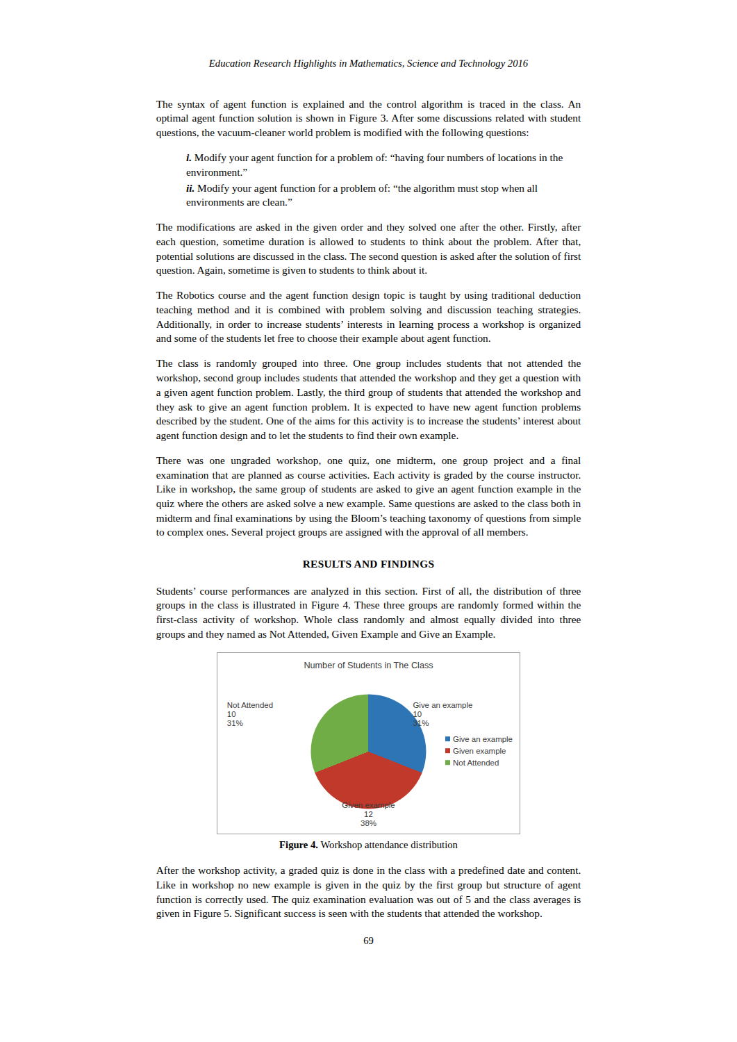Education Research Highlights in Mathematics, Science and Technology 2016
The syntax of agent function is explained and the control algorithm is traced in the class. An optimal agent function solution is shown in Figure 3. After some discussions related with student questions, the vacuum-cleaner world problem is modified with the following questions:
i. Modify your agent function for a problem of: “having four numbers of locations in the environment.”
ii. Modify your agent function for a problem of: “the algorithm must stop when all environments are clean.”
The modifications are asked in the given order and they solved one after the other. Firstly, after each question, sometime duration is allowed to students to think about the problem. After that, potential solutions are discussed in the class. The second question is asked after the solution of first question. Again, sometime is given to students to think about it.
The Robotics course and the agent function design topic is taught by using traditional deduction teaching method and it is combined with problem solving and discussion teaching strategies. Additionally, in order to increase students’ interests in learning process a workshop is organized and some of the students let free to choose their example about agent function.
The class is randomly grouped into three. One group includes students that not attended the workshop, second group includes students that attended the workshop and they get a question with a given agent function problem. Lastly, the third group of students that attended the workshop and they ask to give an agent function problem. It is expected to have new agent function problems described by the student. One of the aims for this activity is to increase the students’ interest about agent function design and to let the students to find their own example.
There was one ungraded workshop, one quiz, one midterm, one group project and a final examination that are planned as course activities. Each activity is graded by the course instructor. Like in workshop, the same group of students are asked to give an agent function example in the quiz where the others are asked solve a new example. Same questions are asked to the class both in midterm and final examinations by using the Bloom’s teaching taxonomy of questions from simple to complex ones. Several project groups are assigned with the approval of all members.
RESULTS AND FINDINGS
Students’ course performances are analyzed in this section. First of all, the distribution of three groups in the class is illustrated in Figure 4. These three groups are randomly formed within the first-class activity of workshop. Whole class randomly and almost equally divided into three groups and they named as Not Attended, Given Example and Give an Example.
Number of Students in The Class
Not Attended
10
31%
Give an example
10
31%
Given example
12
38%
Give an example
Given example
Not Attended
Figure 4. Workshop attendance distribution
After the workshop activity, a graded quiz is done in the class with a predefined date and content. Like in workshop no new example is given in the quiz by the first group but structure of agent function is correctly used. The quiz examination evaluation was out of 5 and the class averages is given in Figure 5. Significant success is seen with the students that attended the workshop.
69